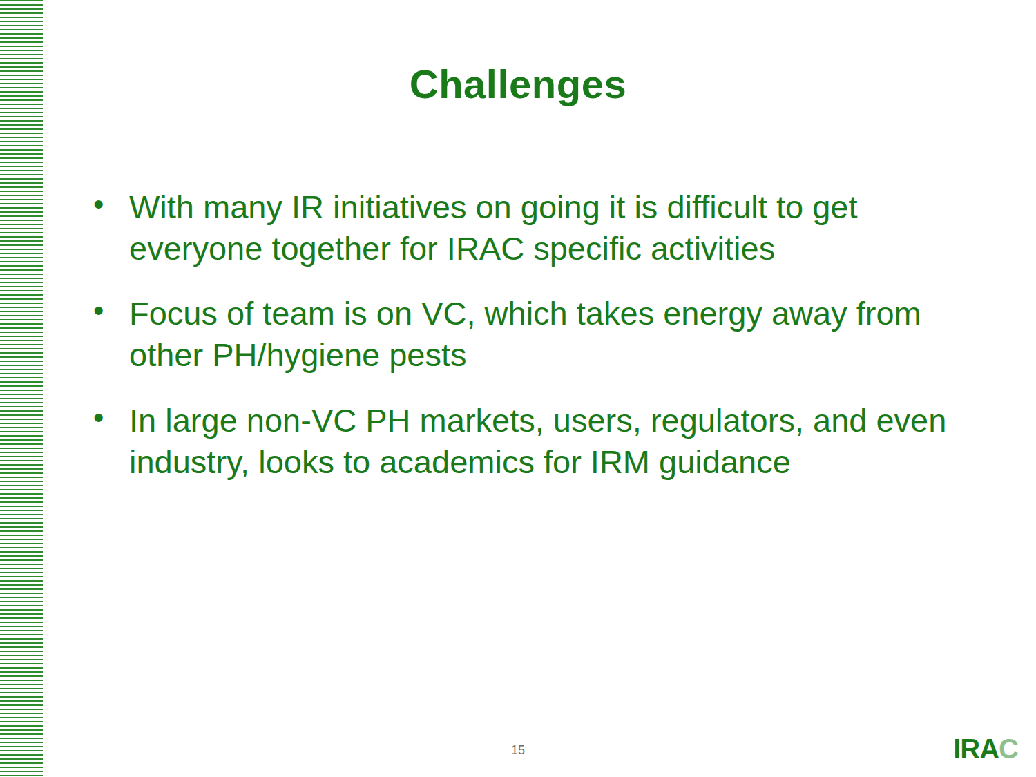Challenges
With many IR initiatives on going it is difficult to get everyone together for IRAC specific activities
Focus of team is on VC, which takes energy away from other PH/hygiene pests
In large non-VC PH markets, users, regulators, and even industry, looks to academics for IRM guidance
15
IRAC